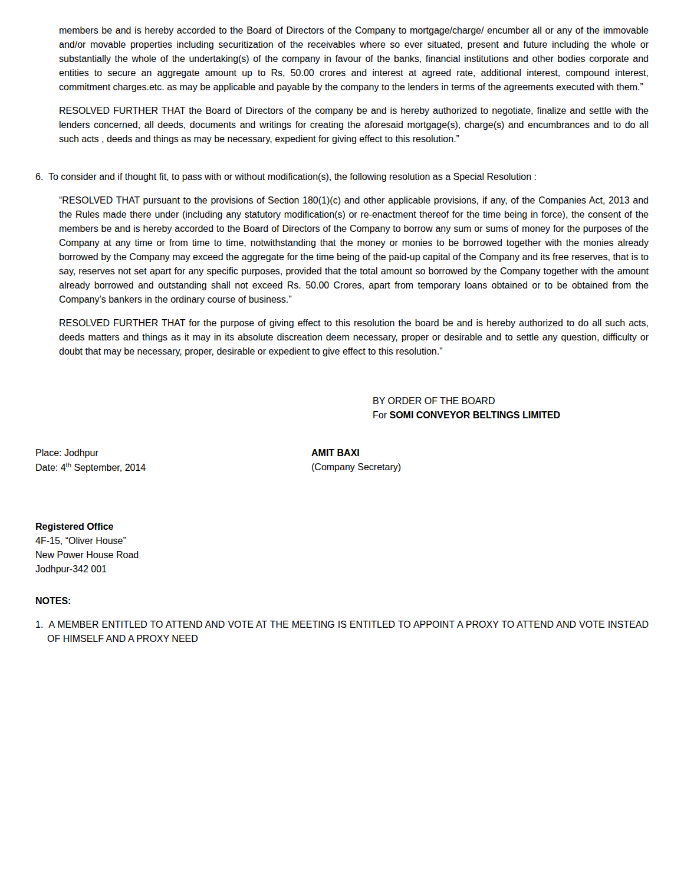members be and is hereby accorded to the Board of Directors of the Company to mortgage/charge/ encumber all or any of the immovable and/or movable properties including securitization of the receivables where so ever situated, present and future including the whole or substantially the whole of the undertaking(s) of the company in favour of the banks, financial institutions and other bodies corporate and entities to secure an aggregate amount up to Rs, 50.00 crores and interest at agreed rate, additional interest, compound interest, commitment charges.etc. as may be applicable and payable by the company to the lenders in terms of the agreements executed with them.”
RESOLVED FURTHER THAT the Board of Directors of the company be and is hereby authorized to negotiate, finalize and settle with the lenders concerned, all deeds, documents and writings for creating the aforesaid mortgage(s), charge(s) and encumbrances and to do all such acts , deeds and things as may be necessary, expedient for giving effect to this resolution.”
6. To consider and if thought fit, to pass with or without modification(s), the following resolution as a Special Resolution :
“RESOLVED THAT pursuant to the provisions of Section 180(1)(c) and other applicable provisions, if any, of the Companies Act, 2013 and the Rules made there under (including any statutory modification(s) or re-enactment thereof for the time being in force), the consent of the members be and is hereby accorded to the Board of Directors of the Company to borrow any sum or sums of money for the purposes of the Company at any time or from time to time, notwithstanding that the money or monies to be borrowed together with the monies already borrowed by the Company may exceed the aggregate for the time being of the paid-up capital of the Company and its free reserves, that is to say, reserves not set apart for any specific purposes, provided that the total amount so borrowed by the Company together with the amount already borrowed and outstanding shall not exceed Rs. 50.00 Crores, apart from temporary loans obtained or to be obtained from the Company’s bankers in the ordinary course of business.”
RESOLVED FURTHER THAT for the purpose of giving effect to this resolution the board be and is hereby authorized to do all such acts, deeds matters and things as it may in its absolute discreation deem necessary, proper or desirable and to settle any question, difficulty or doubt that may be necessary, proper, desirable or expedient to give effect to this resolution.”
BY ORDER OF THE BOARD
For SOMI CONVEYOR BELTINGS LIMITED
Place: Jodhpur
Date: 4th September, 2014
AMIT BAXI
(Company Secretary)
Registered Office
4F-15, “Oliver House”
New Power House Road
Jodhpur-342 001
NOTES:
1. A MEMBER ENTITLED TO ATTEND AND VOTE AT THE MEETING IS ENTITLED TO APPOINT A PROXY TO ATTEND AND VOTE INSTEAD OF HIMSELF AND A PROXY NEED